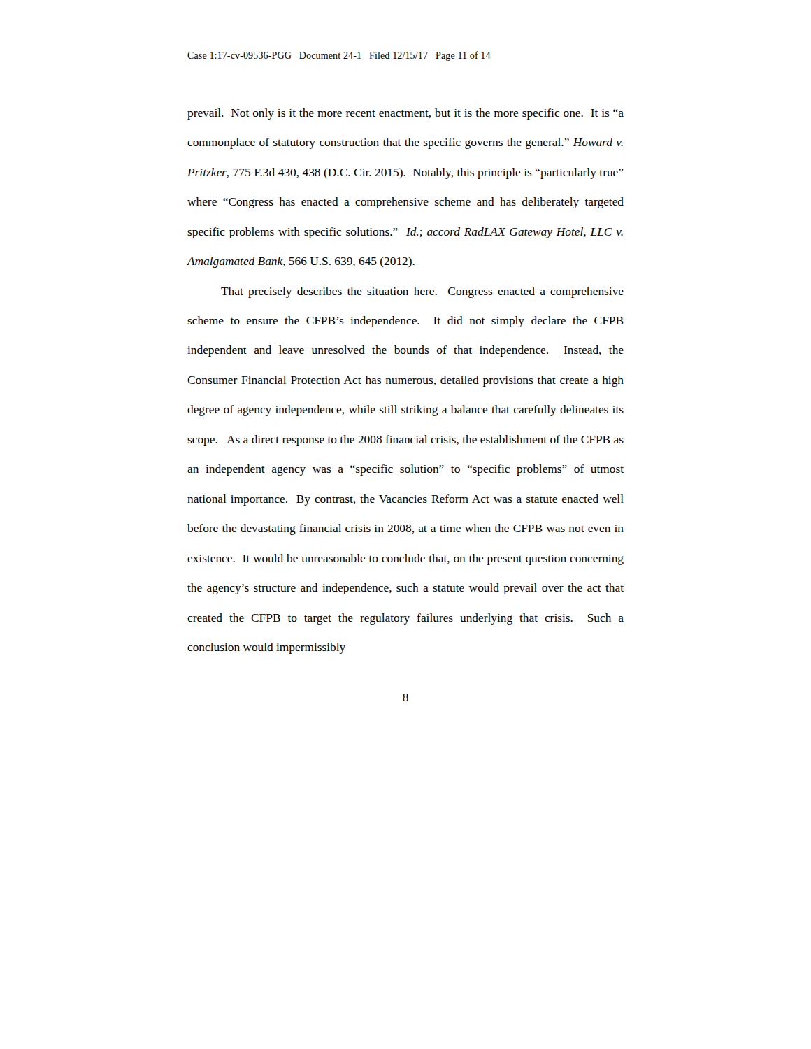Case 1:17-cv-09536-PGG Document 24-1 Filed 12/15/17 Page 11 of 14
prevail. Not only is it the more recent enactment, but it is the more specific one. It is “a commonplace of statutory construction that the specific governs the general.” Howard v. Pritzker, 775 F.3d 430, 438 (D.C. Cir. 2015). Notably, this principle is “particularly true” where “Congress has enacted a comprehensive scheme and has deliberately targeted specific problems with specific solutions.” Id.; accord RadLAX Gateway Hotel, LLC v. Amalgamated Bank, 566 U.S. 639, 645 (2012).
That precisely describes the situation here. Congress enacted a comprehensive scheme to ensure the CFPB’s independence. It did not simply declare the CFPB independent and leave unresolved the bounds of that independence. Instead, the Consumer Financial Protection Act has numerous, detailed provisions that create a high degree of agency independence, while still striking a balance that carefully delineates its scope. As a direct response to the 2008 financial crisis, the establishment of the CFPB as an independent agency was a “specific solution” to “specific problems” of utmost national importance. By contrast, the Vacancies Reform Act was a statute enacted well before the devastating financial crisis in 2008, at a time when the CFPB was not even in existence. It would be unreasonable to conclude that, on the present question concerning the agency’s structure and independence, such a statute would prevail over the act that created the CFPB to target the regulatory failures underlying that crisis. Such a conclusion would impermissibly
8